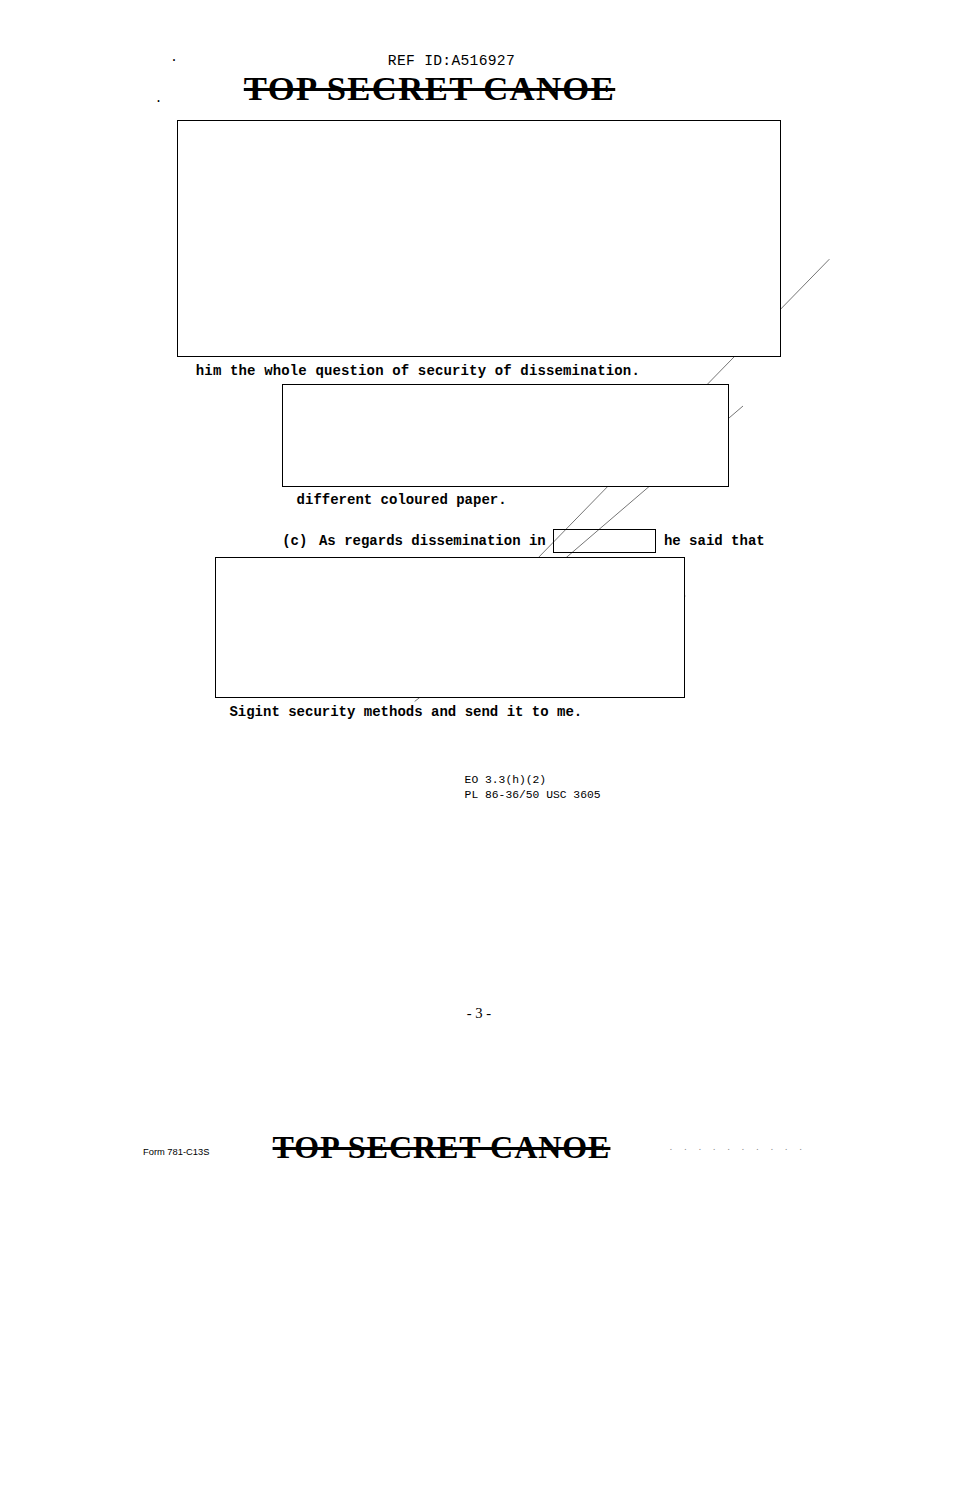. .
REF ID:A516927
TOP SECRET CANOE
him the whole question of security of dissemination.
different coloured paper.
(c) As regards dissemination in he said that
Sigint security methods and send it to me.
EO 3.3(h)(2)
PL 86-36/50 USC 3605
- 3 -
Form 781-C13S TOP SECRET CANOE . . . . . . . . . .